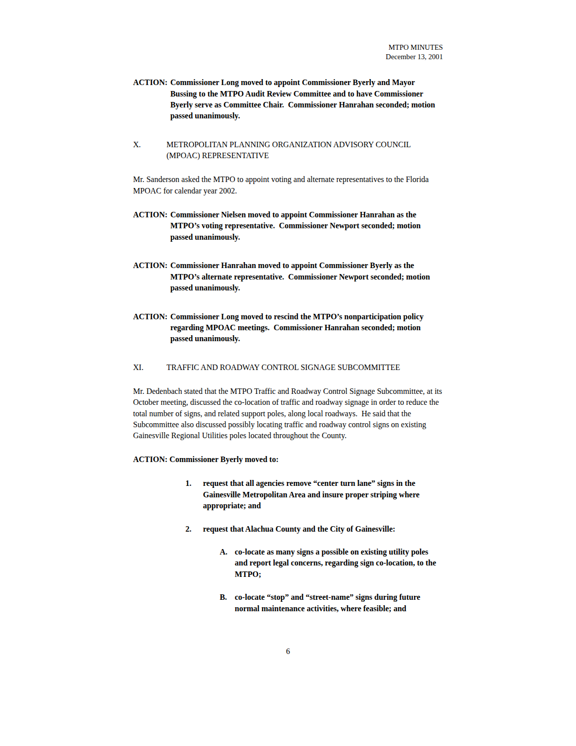MTPO MINUTES
December 13, 2001
ACTION: Commissioner Long moved to appoint Commissioner Byerly and Mayor Bussing to the MTPO Audit Review Committee and to have Commissioner Byerly serve as Committee Chair. Commissioner Hanrahan seconded; motion passed unanimously.
X. METROPOLITAN PLANNING ORGANIZATION ADVISORY COUNCIL (MPOAC) REPRESENTATIVE
Mr. Sanderson asked the MTPO to appoint voting and alternate representatives to the Florida MPOAC for calendar year 2002.
ACTION: Commissioner Nielsen moved to appoint Commissioner Hanrahan as the MTPO’s voting representative. Commissioner Newport seconded; motion passed unanimously.
ACTION: Commissioner Hanrahan moved to appoint Commissioner Byerly as the MTPO’s alternate representative. Commissioner Newport seconded; motion passed unanimously.
ACTION: Commissioner Long moved to rescind the MTPO’s nonparticipation policy regarding MPOAC meetings. Commissioner Hanrahan seconded; motion passed unanimously.
XI. TRAFFIC AND ROADWAY CONTROL SIGNAGE SUBCOMMITTEE
Mr. Dedenbach stated that the MTPO Traffic and Roadway Control Signage Subcommittee, at its October meeting, discussed the co-location of traffic and roadway signage in order to reduce the total number of signs, and related support poles, along local roadways. He said that the Subcommittee also discussed possibly locating traffic and roadway control signs on existing Gainesville Regional Utilities poles located throughout the County.
ACTION: Commissioner Byerly moved to:
1. request that all agencies remove “center turn lane” signs in the Gainesville Metropolitan Area and insure proper striping where appropriate; and
2. request that Alachua County and the City of Gainesville:
A. co-locate as many signs a possible on existing utility poles and report legal concerns, regarding sign co-location, to the MTPO;
B. co-locate “stop” and “street-name” signs during future normal maintenance activities, where feasible; and
6